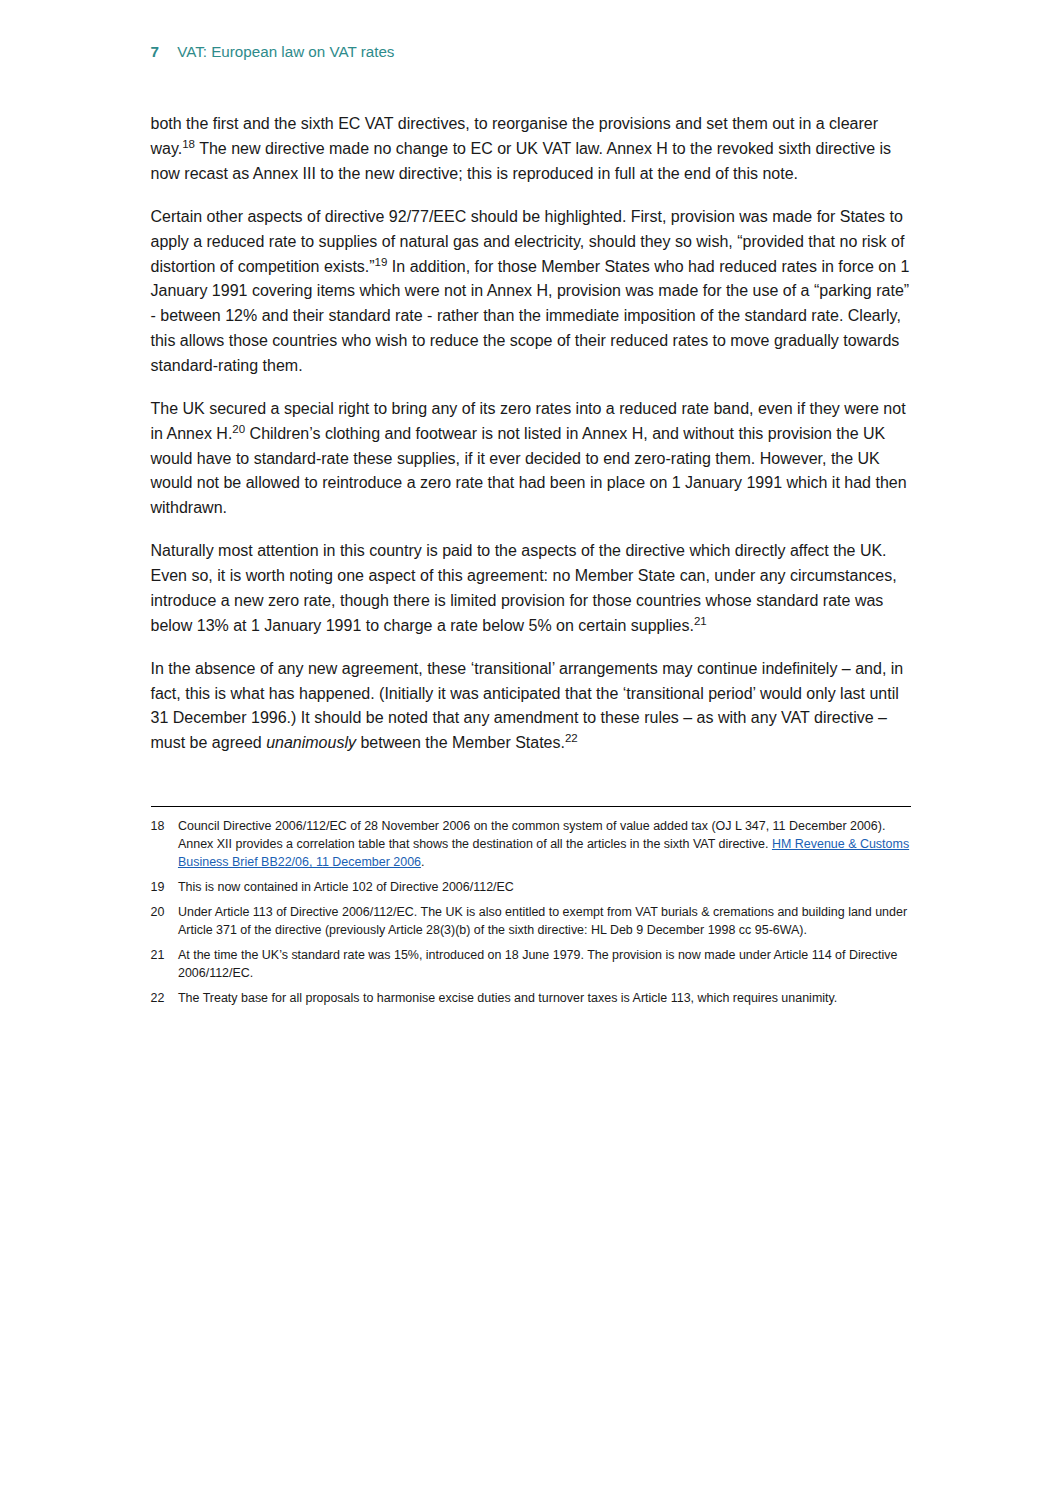7 VAT: European law on VAT rates
both the first and the sixth EC VAT directives, to reorganise the provisions and set them out in a clearer way.18 The new directive made no change to EC or UK VAT law. Annex H to the revoked sixth directive is now recast as Annex III to the new directive; this is reproduced in full at the end of this note.
Certain other aspects of directive 92/77/EEC should be highlighted. First, provision was made for States to apply a reduced rate to supplies of natural gas and electricity, should they so wish, “provided that no risk of distortion of competition exists.”19 In addition, for those Member States who had reduced rates in force on 1 January 1991 covering items which were not in Annex H, provision was made for the use of a “parking rate” - between 12% and their standard rate - rather than the immediate imposition of the standard rate. Clearly, this allows those countries who wish to reduce the scope of their reduced rates to move gradually towards standard-rating them.
The UK secured a special right to bring any of its zero rates into a reduced rate band, even if they were not in Annex H.20 Children’s clothing and footwear is not listed in Annex H, and without this provision the UK would have to standard-rate these supplies, if it ever decided to end zero-rating them. However, the UK would not be allowed to reintroduce a zero rate that had been in place on 1 January 1991 which it had then withdrawn.
Naturally most attention in this country is paid to the aspects of the directive which directly affect the UK. Even so, it is worth noting one aspect of this agreement: no Member State can, under any circumstances, introduce a new zero rate, though there is limited provision for those countries whose standard rate was below 13% at 1 January 1991 to charge a rate below 5% on certain supplies.21
In the absence of any new agreement, these ‘transitional’ arrangements may continue indefinitely – and, in fact, this is what has happened. (Initially it was anticipated that the ‘transitional period’ would only last until 31 December 1996.) It should be noted that any amendment to these rules – as with any VAT directive – must be agreed unanimously between the Member States.22
18 Council Directive 2006/112/EC of 28 November 2006 on the common system of value added tax (OJ L 347, 11 December 2006). Annex XII provides a correlation table that shows the destination of all the articles in the sixth VAT directive. HM Revenue & Customs Business Brief BB22/06, 11 December 2006.
19 This is now contained in Article 102 of Directive 2006/112/EC
20 Under Article 113 of Directive 2006/112/EC. The UK is also entitled to exempt from VAT burials & cremations and building land under Article 371 of the directive (previously Article 28(3)(b) of the sixth directive: HL Deb 9 December 1998 cc 95-6WA).
21 At the time the UK’s standard rate was 15%, introduced on 18 June 1979. The provision is now made under Article 114 of Directive 2006/112/EC.
22 The Treaty base for all proposals to harmonise excise duties and turnover taxes is Article 113, which requires unanimity.